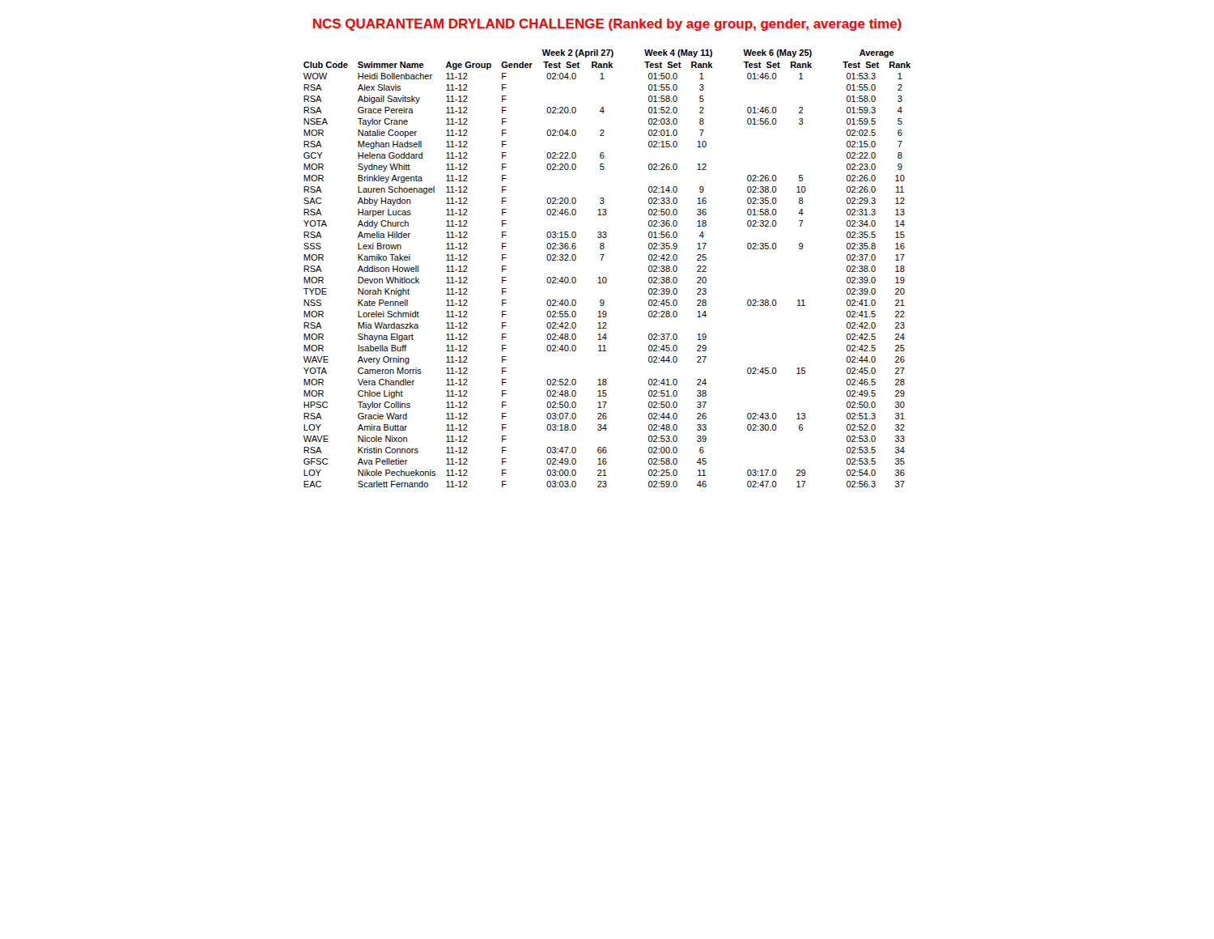NCS QUARANTEAM DRYLAND CHALLENGE (Ranked by age group, gender, average time)
| | | | | Week 2 (April 27) | | Week 4 (May 11) | | Week 6 (May 25) | | Average |
| --- | --- | --- | --- | --- | --- | --- | --- | --- | --- | --- |
| Club Code | Swimmer Name | Age Group | Gender | Test Set | Rank | | Test Set | Rank | | Test Set | Rank | | Test Set | Rank |
| WOW | Heidi Bollenbacher | 11-12 | F | 02:04.0 | 1 | | 01:50.0 | 1 | | 01:46.0 | 1 | | 01:53.3 | 1 |
| RSA | Alex Slavis | 11-12 | F | | | | 01:55.0 | 3 | | | | | 01:55.0 | 2 |
| RSA | Abigail Savitsky | 11-12 | F | | | | 01:58.0 | 5 | | | | | 01:58.0 | 3 |
| RSA | Grace Pereira | 11-12 | F | 02:20.0 | 4 | | 01:52.0 | 2 | | 01:46.0 | 2 | | 01:59.3 | 4 |
| NSEA | Taylor Crane | 11-12 | F | | | | 02:03.0 | 8 | | 01:56.0 | 3 | | 01:59.5 | 5 |
| MOR | Natalie Cooper | 11-12 | F | 02:04.0 | 2 | | 02:01.0 | 7 | | | | | 02:02.5 | 6 |
| RSA | Meghan Hadsell | 11-12 | F | | | | 02:15.0 | 10 | | | | | 02:15.0 | 7 |
| GCY | Helena Goddard | 11-12 | F | 02:22.0 | 6 | | | | | | | | 02:22.0 | 8 |
| MOR | Sydney Whitt | 11-12 | F | 02:20.0 | 5 | | 02:26.0 | 12 | | | | | 02:23.0 | 9 |
| MOR | Brinkley Argenta | 11-12 | F | | | | | | | 02:26.0 | 5 | | 02:26.0 | 10 |
| RSA | Lauren Schoenagel | 11-12 | F | | | | 02:14.0 | 9 | | 02:38.0 | 10 | | 02:26.0 | 11 |
| SAC | Abby Haydon | 11-12 | F | 02:20.0 | 3 | | 02:33.0 | 16 | | 02:35.0 | 8 | | 02:29.3 | 12 |
| RSA | Harper Lucas | 11-12 | F | 02:46.0 | 13 | | 02:50.0 | 36 | | 01:58.0 | 4 | | 02:31.3 | 13 |
| YOTA | Addy Church | 11-12 | F | | | | 02:36.0 | 18 | | 02:32.0 | 7 | | 02:34.0 | 14 |
| RSA | Amelia Hilder | 11-12 | F | 03:15.0 | 33 | | 01:56.0 | 4 | | | | | 02:35.5 | 15 |
| SSS | Lexi Brown | 11-12 | F | 02:36.6 | 8 | | 02:35.9 | 17 | | 02:35.0 | 9 | | 02:35.8 | 16 |
| MOR | Kamiko Takei | 11-12 | F | 02:32.0 | 7 | | 02:42.0 | 25 | | | | | 02:37.0 | 17 |
| RSA | Addison Howell | 11-12 | F | | | | 02:38.0 | 22 | | | | | 02:38.0 | 18 |
| MOR | Devon Whitlock | 11-12 | F | 02:40.0 | 10 | | 02:38.0 | 20 | | | | | 02:39.0 | 19 |
| TYDE | Norah Knight | 11-12 | F | | | | 02:39.0 | 23 | | | | | 02:39.0 | 20 |
| NSS | Kate Pennell | 11-12 | F | 02:40.0 | 9 | | 02:45.0 | 28 | | 02:38.0 | 11 | | 02:41.0 | 21 |
| MOR | Lorelei Schmidt | 11-12 | F | 02:55.0 | 19 | | 02:28.0 | 14 | | | | | 02:41.5 | 22 |
| RSA | Mia Wardaszka | 11-12 | F | 02:42.0 | 12 | | | | | | | | 02:42.0 | 23 |
| MOR | Shayna Elgart | 11-12 | F | 02:48.0 | 14 | | 02:37.0 | 19 | | | | | 02:42.5 | 24 |
| MOR | Isabella Buff | 11-12 | F | 02:40.0 | 11 | | 02:45.0 | 29 | | | | | 02:42.5 | 25 |
| WAVE | Avery Orning | 11-12 | F | | | | 02:44.0 | 27 | | | | | 02:44.0 | 26 |
| YOTA | Cameron Morris | 11-12 | F | | | | | | | 02:45.0 | 15 | | 02:45.0 | 27 |
| MOR | Vera Chandler | 11-12 | F | 02:52.0 | 18 | | 02:41.0 | 24 | | | | | 02:46.5 | 28 |
| MOR | Chloe Light | 11-12 | F | 02:48.0 | 15 | | 02:51.0 | 38 | | | | | 02:49.5 | 29 |
| HPSC | Taylor Collins | 11-12 | F | 02:50.0 | 17 | | 02:50.0 | 37 | | | | | 02:50.0 | 30 |
| RSA | Gracie Ward | 11-12 | F | 03:07.0 | 26 | | 02:44.0 | 26 | | 02:43.0 | 13 | | 02:51.3 | 31 |
| LOY | Amira Buttar | 11-12 | F | 03:18.0 | 34 | | 02:48.0 | 33 | | 02:30.0 | 6 | | 02:52.0 | 32 |
| WAVE | Nicole Nixon | 11-12 | F | | | | 02:53.0 | 39 | | | | | 02:53.0 | 33 |
| RSA | Kristin Connors | 11-12 | F | 03:47.0 | 66 | | 02:00.0 | 6 | | | | | 02:53.5 | 34 |
| GFSC | Ava Pelletier | 11-12 | F | 02:49.0 | 16 | | 02:58.0 | 45 | | | | | 02:53.5 | 35 |
| LOY | Nikole Pechuekonis | 11-12 | F | 03:00.0 | 21 | | 02:25.0 | 11 | | 03:17.0 | 29 | | 02:54.0 | 36 |
| EAC | Scarlett Fernando | 11-12 | F | 03:03.0 | 23 | | 02:59.0 | 46 | | 02:47.0 | 17 | | 02:56.3 | 37 |